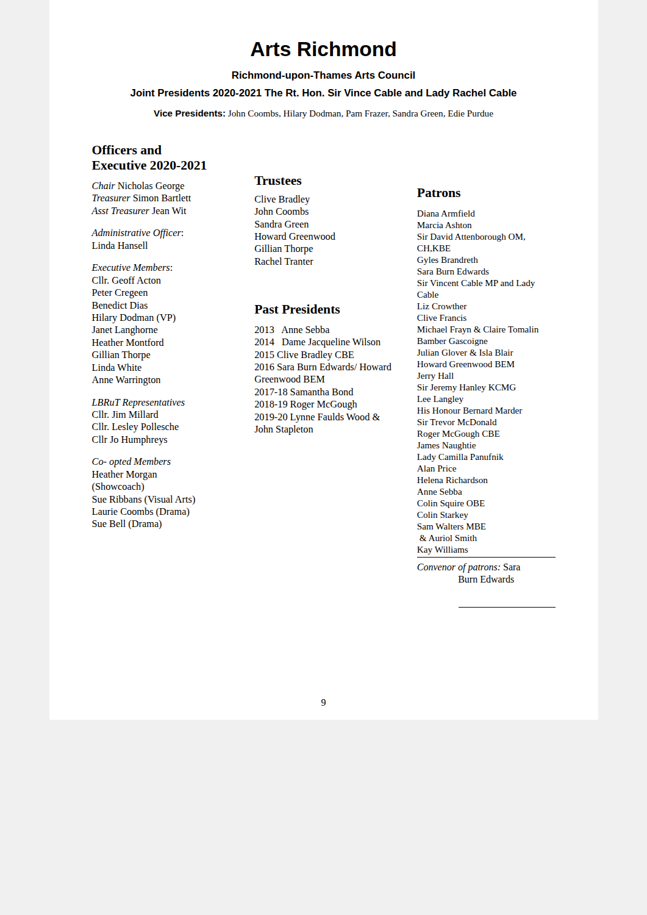Arts Richmond
Richmond-upon-Thames Arts Council
Joint Presidents 2020-2021 The Rt. Hon. Sir Vince Cable and Lady Rachel Cable
Vice Presidents: John Coombs, Hilary Dodman, Pam Frazer, Sandra Green, Edie Purdue
Officers and
Executive 2020-2021
Chair Nicholas George
Treasurer Simon Bartlett
Asst Treasurer Jean Wit
Administrative Officer:
Linda Hansell
Executive Members:
Cllr. Geoff Acton
Peter Cregeen
Benedict Dias
Hilary Dodman (VP)
Janet Langhorne
Heather Montford
Gillian Thorpe
Linda White
Anne Warrington
LBRuT Representatives
Cllr. Jim Millard
Cllr. Lesley Pollesche
Cllr Jo Humphreys
Co- opted Members
Heather Morgan
(Showcoach)
Sue Ribbans (Visual Arts)
Laurie Coombs (Drama)
Sue Bell (Drama)
Trustees
Clive Bradley
John Coombs
Sandra Green
Howard Greenwood
Gillian Thorpe
Rachel Tranter
Past Presidents
2013 Anne Sebba
2014 Dame Jacqueline Wilson
2015 Clive Bradley CBE
2016 Sara Burn Edwards/ Howard Greenwood BEM
2017-18 Samantha Bond
2018-19 Roger McGough
2019-20 Lynne Faulds Wood & John Stapleton
Patrons
Diana Armfield
Marcia Ashton
Sir David Attenborough OM, CH,KBE
Gyles Brandreth
Sara Burn Edwards
Sir Vincent Cable MP and Lady Cable
Liz Crowther
Clive Francis
Michael Frayn & Claire Tomalin
Bamber Gascoigne
Julian Glover & Isla Blair
Howard Greenwood BEM
Jerry Hall
Sir Jeremy Hanley KCMG
Lee Langley
His Honour Bernard Marder
Sir Trevor McDonald
Roger McGough CBE
James Naughtie
Lady Camilla Panufnik
Alan Price
Helena Richardson
Anne Sebba
Colin Squire OBE
Colin Starkey
Sam Walters MBE
& Auriol Smith
Kay Williams
Convenor of patrons: Sara Burn Edwards
9